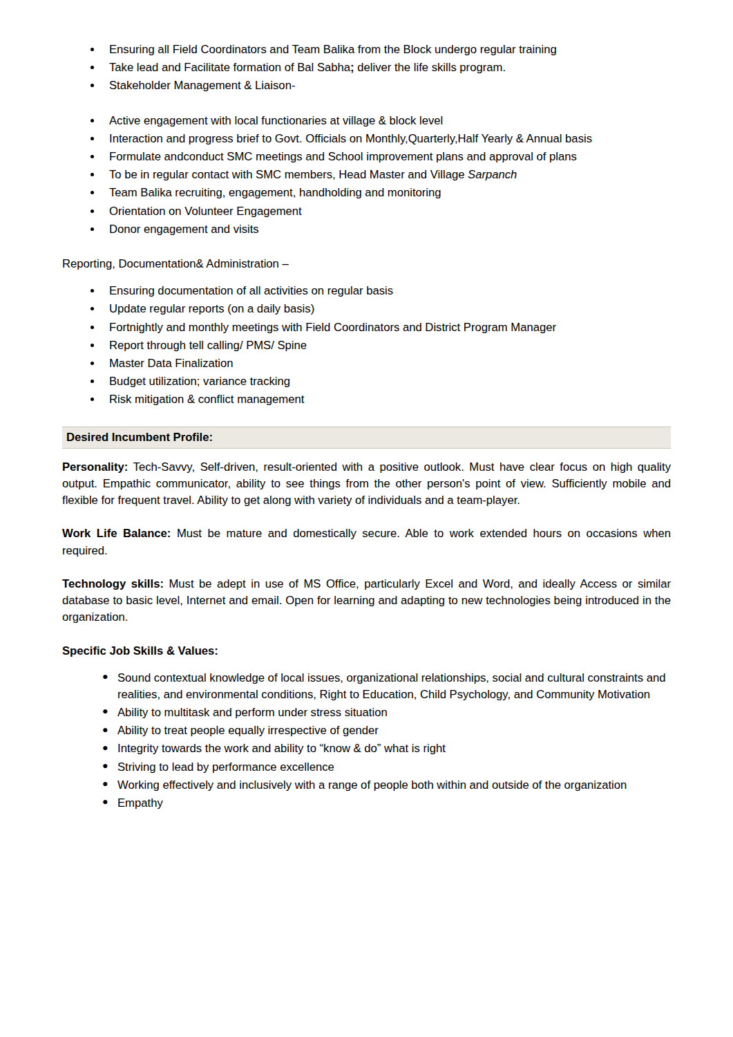Ensuring all Field Coordinators and Team Balika from the Block undergo regular training
Take lead and Facilitate formation of Bal Sabha; deliver the life skills program.
Stakeholder Management & Liaison-
Active engagement with local functionaries at village & block level
Interaction and progress brief to Govt. Officials on Monthly,Quarterly,Half Yearly & Annual basis
Formulate andconduct SMC meetings and School improvement plans and approval of plans
To be in regular contact with SMC members, Head Master and Village Sarpanch
Team Balika recruiting, engagement, handholding and monitoring
Orientation on Volunteer Engagement
Donor engagement and visits
Reporting, Documentation& Administration –
Ensuring documentation of all activities on regular basis
Update regular reports (on a daily basis)
Fortnightly and monthly meetings with Field Coordinators and District Program Manager
Report through tell calling/ PMS/ Spine
Master Data Finalization
Budget utilization; variance tracking
Risk mitigation & conflict management
Desired Incumbent Profile:
Personality: Tech-Savvy, Self-driven, result-oriented with a positive outlook. Must have clear focus on high quality output. Empathic communicator, ability to see things from the other person's point of view. Sufficiently mobile and flexible for frequent travel. Ability to get along with variety of individuals and a team-player.
Work Life Balance: Must be mature and domestically secure. Able to work extended hours on occasions when required.
Technology skills: Must be adept in use of MS Office, particularly Excel and Word, and ideally Access or similar database to basic level, Internet and email. Open for learning and adapting to new technologies being introduced in the organization.
Specific Job Skills & Values:
Sound contextual knowledge of local issues, organizational relationships, social and cultural constraints and realities, and environmental conditions, Right to Education, Child Psychology, and Community Motivation
Ability to multitask and perform under stress situation
Ability to treat people equally irrespective of gender
Integrity towards the work and ability to “know & do” what is right
Striving to lead by performance excellence
Working effectively and inclusively with a range of people both within and outside of the organization
Empathy